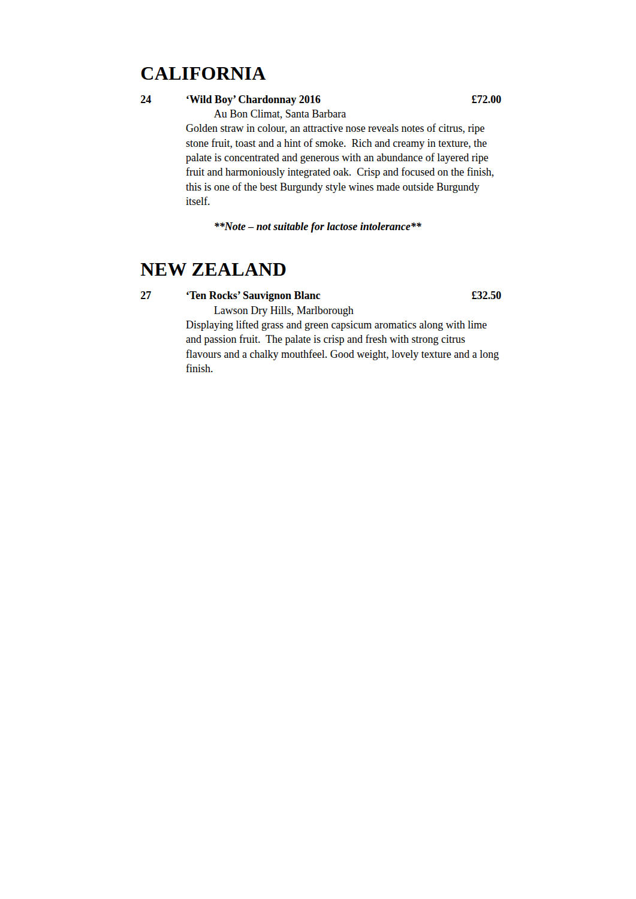CALIFORNIA
24 ‘Wild Boy’ Chardonnay 2016 £72.00
Au Bon Climat, Santa Barbara
Golden straw in colour, an attractive nose reveals notes of citrus, ripe stone fruit, toast and a hint of smoke. Rich and creamy in texture, the palate is concentrated and generous with an abundance of layered ripe fruit and harmoniously integrated oak. Crisp and focused on the finish, this is one of the best Burgundy style wines made outside Burgundy itself.
**Note – not suitable for lactose intolerance**
NEW ZEALAND
27 ‘Ten Rocks’ Sauvignon Blanc £32.50
Lawson Dry Hills, Marlborough
Displaying lifted grass and green capsicum aromatics along with lime and passion fruit. The palate is crisp and fresh with strong citrus flavours and a chalky mouthfeel. Good weight, lovely texture and a long finish.